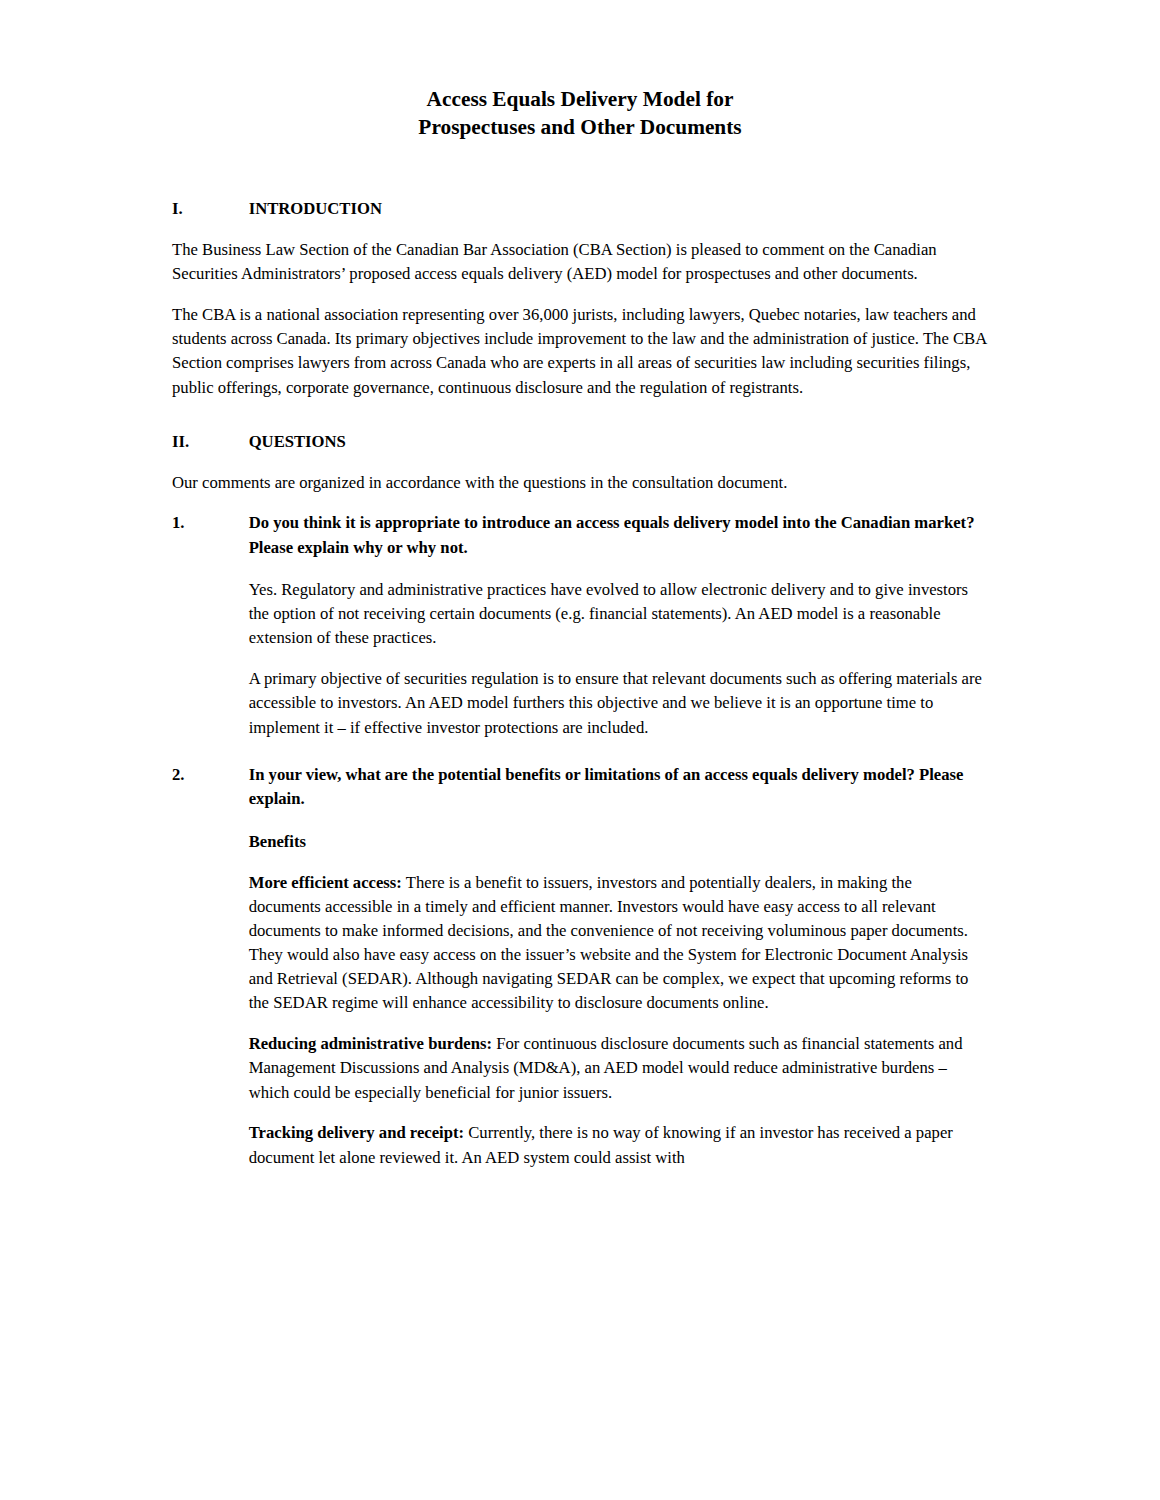Access Equals Delivery Model for
Prospectuses and Other Documents
I. INTRODUCTION
The Business Law Section of the Canadian Bar Association (CBA Section) is pleased to comment on the Canadian Securities Administrators’ proposed access equals delivery (AED) model for prospectuses and other documents.
The CBA is a national association representing over 36,000 jurists, including lawyers, Quebec notaries, law teachers and students across Canada. Its primary objectives include improvement to the law and the administration of justice. The CBA Section comprises lawyers from across Canada who are experts in all areas of securities law including securities filings, public offerings, corporate governance, continuous disclosure and the regulation of registrants.
II. QUESTIONS
Our comments are organized in accordance with the questions in the consultation document.
Do you think it is appropriate to introduce an access equals delivery model into the Canadian market? Please explain why or why not.
Yes. Regulatory and administrative practices have evolved to allow electronic delivery and to give investors the option of not receiving certain documents (e.g. financial statements). An AED model is a reasonable extension of these practices.
A primary objective of securities regulation is to ensure that relevant documents such as offering materials are accessible to investors. An AED model furthers this objective and we believe it is an opportune time to implement it – if effective investor protections are included.
In your view, what are the potential benefits or limitations of an access equals delivery model? Please explain.
Benefits
More efficient access: There is a benefit to issuers, investors and potentially dealers, in making the documents accessible in a timely and efficient manner. Investors would have easy access to all relevant documents to make informed decisions, and the convenience of not receiving voluminous paper documents. They would also have easy access on the issuer’s website and the System for Electronic Document Analysis and Retrieval (SEDAR). Although navigating SEDAR can be complex, we expect that upcoming reforms to the SEDAR regime will enhance accessibility to disclosure documents online.
Reducing administrative burdens: For continuous disclosure documents such as financial statements and Management Discussions and Analysis (MD&A), an AED model would reduce administrative burdens – which could be especially beneficial for junior issuers.
Tracking delivery and receipt: Currently, there is no way of knowing if an investor has received a paper document let alone reviewed it. An AED system could assist with